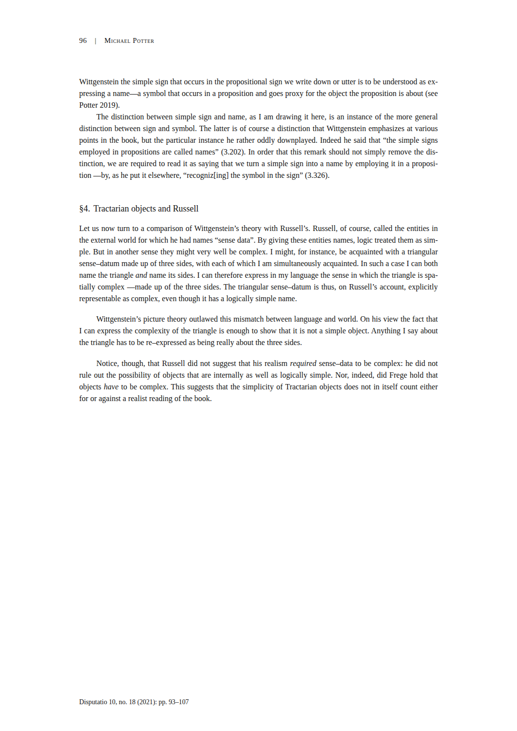96|Michael Potter
Wittgenstein the simple sign that occurs in the propositional sign we write down or utter is to be understood as expressing a name—a symbol that occurs in a proposition and goes proxy for the object the proposition is about (see Potter 2019).
The distinction between simple sign and name, as I am drawing it here, is an instance of the more general distinction between sign and symbol. The latter is of course a distinction that Wittgenstein emphasizes at various points in the book, but the particular instance he rather oddly downplayed. Indeed he said that “the simple signs employed in propositions are called names” (3.202). In order that this remark should not simply remove the distinction, we are required to read it as saying that we turn a simple sign into a name by employing it in a proposition —by, as he put it elsewhere, “recogniz[ing] the symbol in the sign” (3.326).
§4. Tractarian objects and Russell
Let us now turn to a comparison of Wittgenstein’s theory with Russell’s. Russell, of course, called the entities in the external world for which he had names “sense data”. By giving these entities names, logic treated them as simple. But in another sense they might very well be complex. I might, for instance, be acquainted with a triangular sense–datum made up of three sides, with each of which I am simultaneously acquainted. In such a case I can both name the triangle and name its sides. I can therefore express in my language the sense in which the triangle is spatially complex —made up of the three sides. The triangular sense–datum is thus, on Russell’s account, explicitly representable as complex, even though it has a logically simple name.
Wittgenstein’s picture theory outlawed this mismatch between language and world. On his view the fact that I can express the complexity of the triangle is enough to show that it is not a simple object. Anything I say about the triangle has to be re–expressed as being really about the three sides.
Notice, though, that Russell did not suggest that his realism required sense–data to be complex: he did not rule out the possibility of objects that are internally as well as logically simple. Nor, indeed, did Frege hold that objects have to be complex. This suggests that the simplicity of Tractarian objects does not in itself count either for or against a realist reading of the book.
Disputatio 10, no. 18 (2021): pp. 93–107